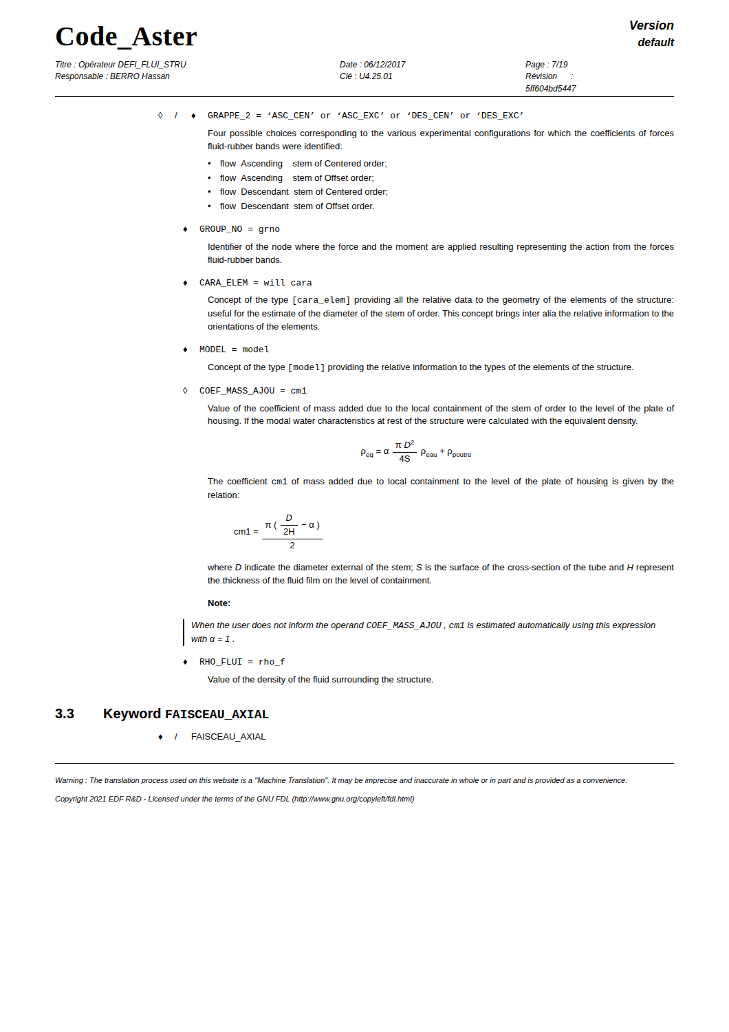Versiondefault
Code_Aster
| Titre : Opérateur DEFI_FLUI_STRU | Date : 06/12/2017 | Page : 7/19 |
| Responsable : BERRO Hassan | Clé : U4.25.01 | Révision : 5ff604bd5447 |
◊ / ♦ GRAPPE_2 = ‘ASC_CEN’ or ‘ASC_EXC’ or ‘DES_CEN’ or ‘DES_EXC’
Four possible choices corresponding to the various experimental configurations for which the coefficients of forces fluid-rubber bands were identified:
flow Ascending stem of Centered order;
flow Ascending stem of Offset order;
flow Descendant stem of Centered order;
flow Descendant stem of Offset order.
♦ GROUP_NO = grno
Identifier of the node where the force and the moment are applied resulting representing the action from the forces fluid-rubber bands.
♦ CARA_ELEM = will cara
Concept of the type [cara_elem] providing all the relative data to the geometry of the elements of the structure: useful for the estimate of the diameter of the stem of order. This concept brings inter alia the relative information to the orientations of the elements.
♦ MODEL = model
Concept of the type [model] providing the relative information to the types of the elements of the structure.
◊ COEF_MASS_AJOU = cm1
Value of the coefficient of mass added due to the local containment of the stem of order to the level of the plate of housing. If the modal water characteristics at rest of the structure were calculated with the equivalent density.
ρeq = α π D2 4S ρeau + ρpoutre
The coefficient cm1 of mass added due to local containment to the level of the plate of housing is given by the relation:
cm1 = π ( D 2H − α ) 2
where D indicate the diameter external of the stem; S is the surface of the cross-section of the tube and H represent the thickness of the fluid film on the level of containment.
Note:
When the user does not inform the operand COEF_MASS_AJOU , cm1 is estimated automatically using this expression with α = 1 .
♦ RHO_FLUI = rho_f
Value of the density of the fluid surrounding the structure.
3.3 Keyword FAISCEAU_AXIAL
♦ / FAISCEAU_AXIAL
Warning : The translation process used on this website is a "Machine Translation". It may be imprecise and inaccurate in whole or in part and is provided as a convenience.
Copyright 2021 EDF R&D - Licensed under the terms of the GNU FDL (http://www.gnu.org/copyleft/fdl.html)